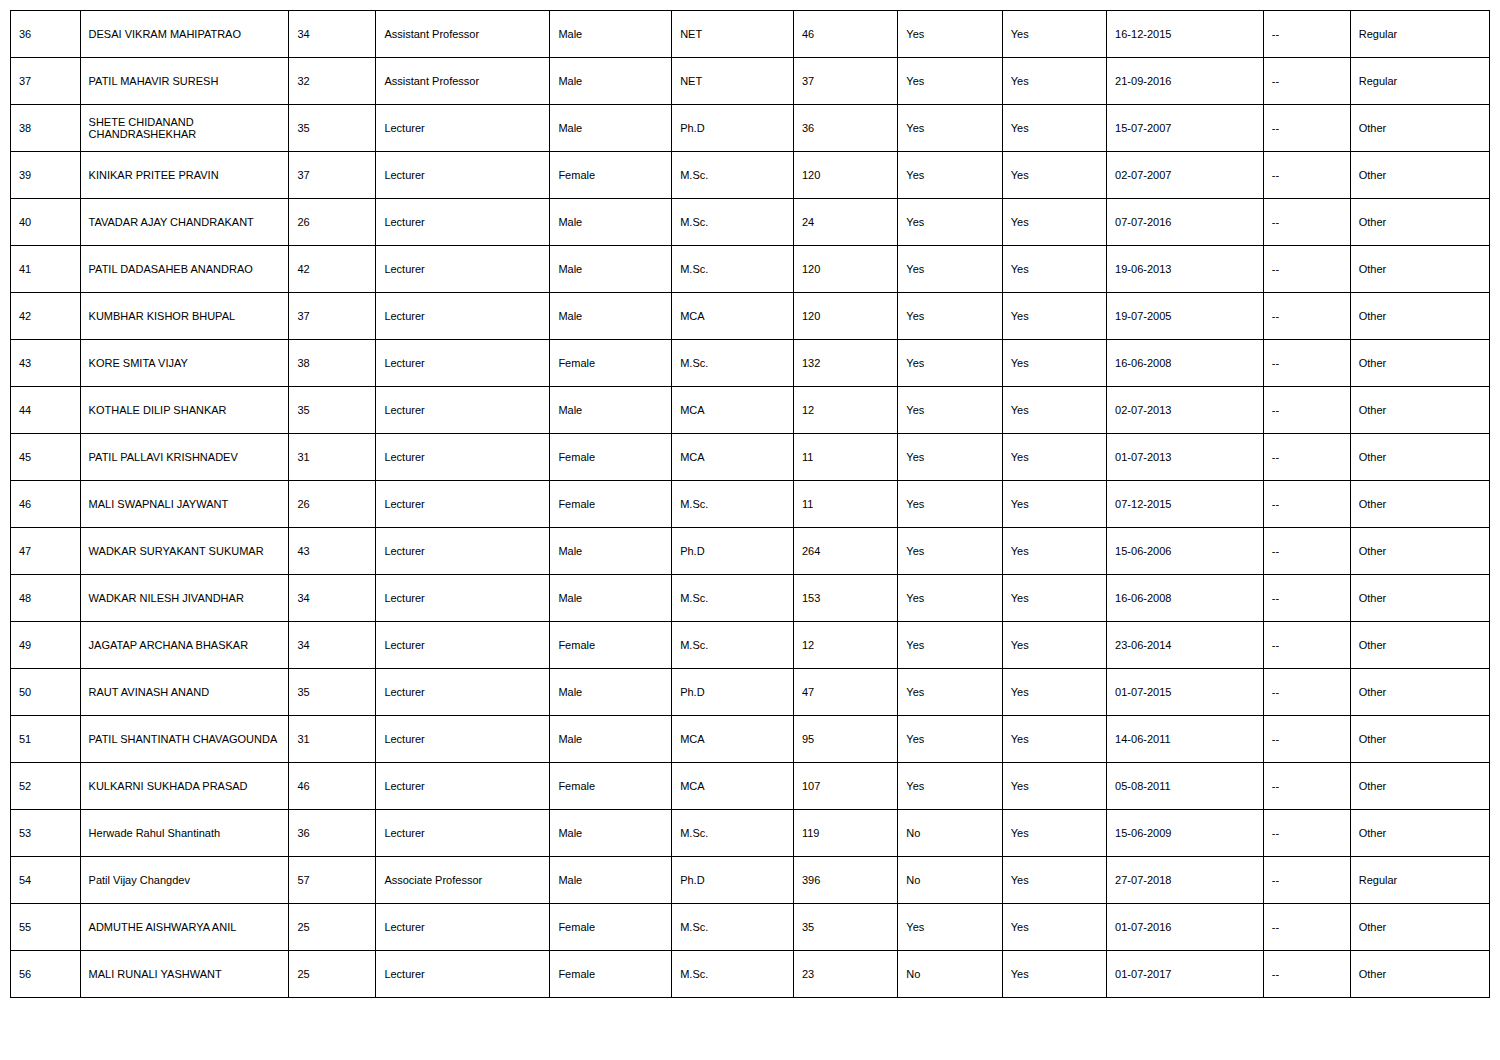| 36 | DESAI VIKRAM MAHIPATRAO | 34 | Assistant Professor | Male | NET | 46 | Yes | Yes | 16-12-2015 | -- | Regular |
| 37 | PATIL MAHAVIR SURESH | 32 | Assistant Professor | Male | NET | 37 | Yes | Yes | 21-09-2016 | -- | Regular |
| 38 | SHETE CHIDANAND CHANDRASHEKHAR | 35 | Lecturer | Male | Ph.D | 36 | Yes | Yes | 15-07-2007 | -- | Other |
| 39 | KINIKAR PRITEE PRAVIN | 37 | Lecturer | Female | M.Sc. | 120 | Yes | Yes | 02-07-2007 | -- | Other |
| 40 | TAVADAR AJAY CHANDRAKANT | 26 | Lecturer | Male | M.Sc. | 24 | Yes | Yes | 07-07-2016 | -- | Other |
| 41 | PATIL DADASAHEB ANANDRAO | 42 | Lecturer | Male | M.Sc. | 120 | Yes | Yes | 19-06-2013 | -- | Other |
| 42 | KUMBHAR KISHOR BHUPAL | 37 | Lecturer | Male | MCA | 120 | Yes | Yes | 19-07-2005 | -- | Other |
| 43 | KORE SMITA VIJAY | 38 | Lecturer | Female | M.Sc. | 132 | Yes | Yes | 16-06-2008 | -- | Other |
| 44 | KOTHALE DILIP SHANKAR | 35 | Lecturer | Male | MCA | 12 | Yes | Yes | 02-07-2013 | -- | Other |
| 45 | PATIL PALLAVI KRISHNADEV | 31 | Lecturer | Female | MCA | 11 | Yes | Yes | 01-07-2013 | -- | Other |
| 46 | MALI SWAPNALI JAYWANT | 26 | Lecturer | Female | M.Sc. | 11 | Yes | Yes | 07-12-2015 | -- | Other |
| 47 | WADKAR SURYAKANT SUKUMAR | 43 | Lecturer | Male | Ph.D | 264 | Yes | Yes | 15-06-2006 | -- | Other |
| 48 | WADKAR NILESH JIVANDHAR | 34 | Lecturer | Male | M.Sc. | 153 | Yes | Yes | 16-06-2008 | -- | Other |
| 49 | JAGATAP ARCHANA BHASKAR | 34 | Lecturer | Female | M.Sc. | 12 | Yes | Yes | 23-06-2014 | -- | Other |
| 50 | RAUT AVINASH ANAND | 35 | Lecturer | Male | Ph.D | 47 | Yes | Yes | 01-07-2015 | -- | Other |
| 51 | PATIL SHANTINATH CHAVAGOUNDA | 31 | Lecturer | Male | MCA | 95 | Yes | Yes | 14-06-2011 | -- | Other |
| 52 | KULKARNI SUKHADA PRASAD | 46 | Lecturer | Female | MCA | 107 | Yes | Yes | 05-08-2011 | -- | Other |
| 53 | Herwade Rahul Shantinath | 36 | Lecturer | Male | M.Sc. | 119 | No | Yes | 15-06-2009 | -- | Other |
| 54 | Patil Vijay Changdev | 57 | Associate Professor | Male | Ph.D | 396 | No | Yes | 27-07-2018 | -- | Regular |
| 55 | ADMUTHE AISHWARYA ANIL | 25 | Lecturer | Female | M.Sc. | 35 | Yes | Yes | 01-07-2016 | -- | Other |
| 56 | MALI RUNALI YASHWANT | 25 | Lecturer | Female | M.Sc. | 23 | No | Yes | 01-07-2017 | -- | Other |